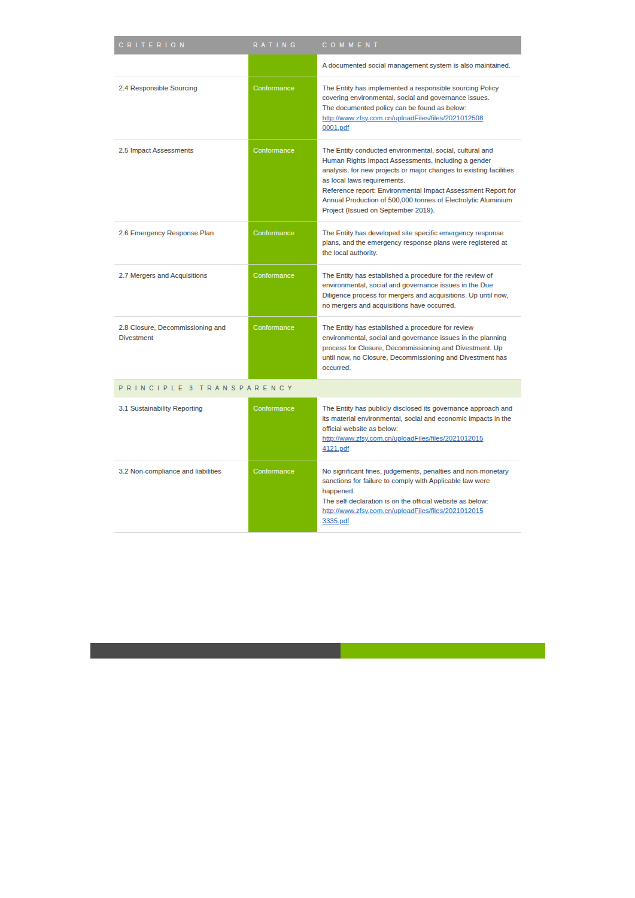| C R I T E R I O N | R A T I N G | C O M M E N T |
| --- | --- | --- |
| | | A documented social management system is also maintained. |
| 2.4 Responsible Sourcing | Conformance | The Entity has implemented a responsible sourcing Policy covering environmental, social and governance issues. The documented policy can be found as below: http://www.zfsy.com.cn/uploadFiles/files/2021012508 0001.pdf |
| 2.5 Impact Assessments | Conformance | The Entity conducted environmental, social, cultural and Human Rights Impact Assessments, including a gender analysis, for new projects or major changes to existing facilities as local laws requirements. Reference report: Environmental Impact Assessment Report for Annual Production of 500,000 tonnes of Electrolytic Aluminium Project (Issued on September 2019). |
| 2.6 Emergency Response Plan | Conformance | The Entity has developed site specific emergency response plans, and the emergency response plans were registered at the local authority. |
| 2.7 Mergers and Acquisitions | Conformance | The Entity has established a procedure for the review of environmental, social and governance issues in the Due Diligence process for mergers and acquisitions. Up until now, no mergers and acquisitions have occurred. |
| 2.8 Closure, Decommissioning and Divestment | Conformance | The Entity has established a procedure for review environmental, social and governance issues in the planning process for Closure, Decommissioning and Divestment. Up until now, no Closure, Decommissioning and Divestment has occurred. |
| P R I N C I P L E 3 T R A N S P A R E N C Y |
| 3.1 Sustainability Reporting | Conformance | The Entity has publicly disclosed its governance approach and its material environmental, social and economic impacts in the official website as below: http://www.zfsy.com.cn/uploadFiles/files/2021012015 4121.pdf |
| 3.2 Non-compliance and liabilities | Conformance | No significant fines, judgements, penalties and non-monetary sanctions for failure to comply with Applicable law were happened. The self-declaration is on the official website as below: http://www.zfsy.com.cn/uploadFiles/files/2021012015 3335.pdf |